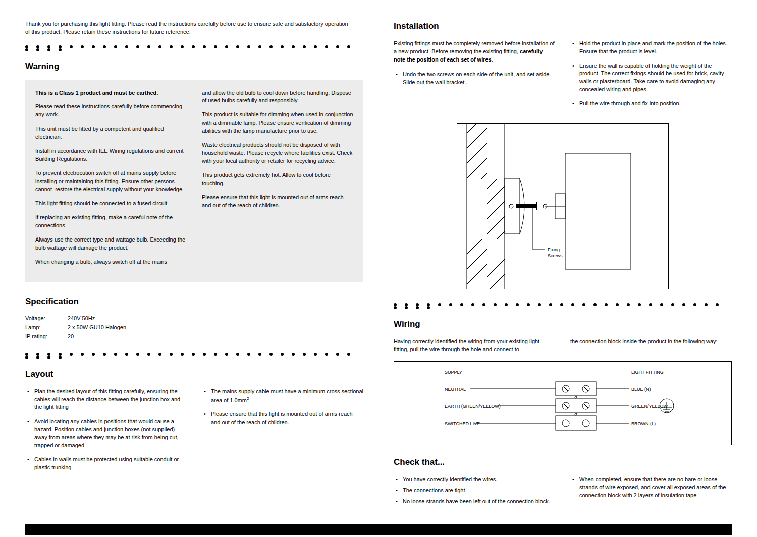Thank you for purchasing this light fitting. Please read the instructions carefully before use to ensure safe and satisfactory operation of this product. Please retain these instructions for future reference.
Warning
This is a Class 1 product and must be earthed.
Please read these instructions carefully before commencing any work.
This unit must be fitted by a competent and qualified electrician.
Install in accordance with IEE Wiring regulations and current Building Regulations.
To prevent electrocution switch off at mains supply before installing or maintaining this fitting. Ensure other persons cannot restore the electrical supply without your knowledge.
This light fitting should be connected to a fused circuit.
If replacing an existing fitting, make a careful note of the connections.
Always use the correct type and wattage bulb. Exceeding the bulb wattage will damage the product.
When changing a bulb, always switch off at the mains
and allow the old bulb to cool down before handling. Dispose of used bulbs carefully and responsibly.
This product is suitable for dimming when used in conjunction with a dimmable lamp. Please ensure verification of dimming abilities with the lamp manufacture prior to use.
Waste electrical products should not be disposed of with household waste. Please recycle where facilities exist. Check with your local authority or retailer for recycling advice.
This product gets extremely hot. Allow to cool before touching.
Please ensure that this light is mounted out of arms reach and out of the reach of children.
Specification
| Voltage: | 240V 50Hz |
| Lamp: | 2 x 50W GU10 Halogen |
| IP rating: | 20 |
Layout
Plan the desired layout of this fitting carefully, ensuring the cables will reach the distance between the junction box and the light fitting
Avoid locating any cables in positions that would cause a hazard. Position cables and junction boxes (not supplied) away from areas where they may be at risk from being cut, trapped or damaged
Cables in walls must be protected using suitable conduit or plastic trunking.
The mains supply cable must have a minimum cross sectional area of 1.0mm2
Please ensure that this light is mounted out of arms reach and out of the reach of children.
Installation
Existing fittings must be completely removed before installation of a new product. Before removing the existing fitting, carefully note the position of each set of wires.
Undo the two screws on each side of the unit, and set aside. Slide out the wall bracket..
Hold the product in place and mark the position of the holes. Ensure that the product is level.
Ensure the wall is capable of holding the weight of the product. The correct fixings should be used for brick, cavity walls or plasterboard. Take care to avoid damaging any concealed wiring and pipes.
Pull the wire through and fix into position.
Fixing Screws
Wiring
Having correctly identified the wiring from your existing light fitting, pull the wire through the hole and connect to
the connection block inside the product in the following way:
SUPPLY LIGHT FITTING NEUTRAL EARTH (GREEN/YELLOW) SWITCHED LIVE BLUE (N) GREEN/YELLOW BROWN (L)
Check that...
You have correctly identified the wires.
The connections are tight.
No loose strands have been left out of the connection block.
When completed, ensure that there are no bare or loose strands of wire exposed, and cover all exposed areas of the connection block with 2 layers of insulation tape.